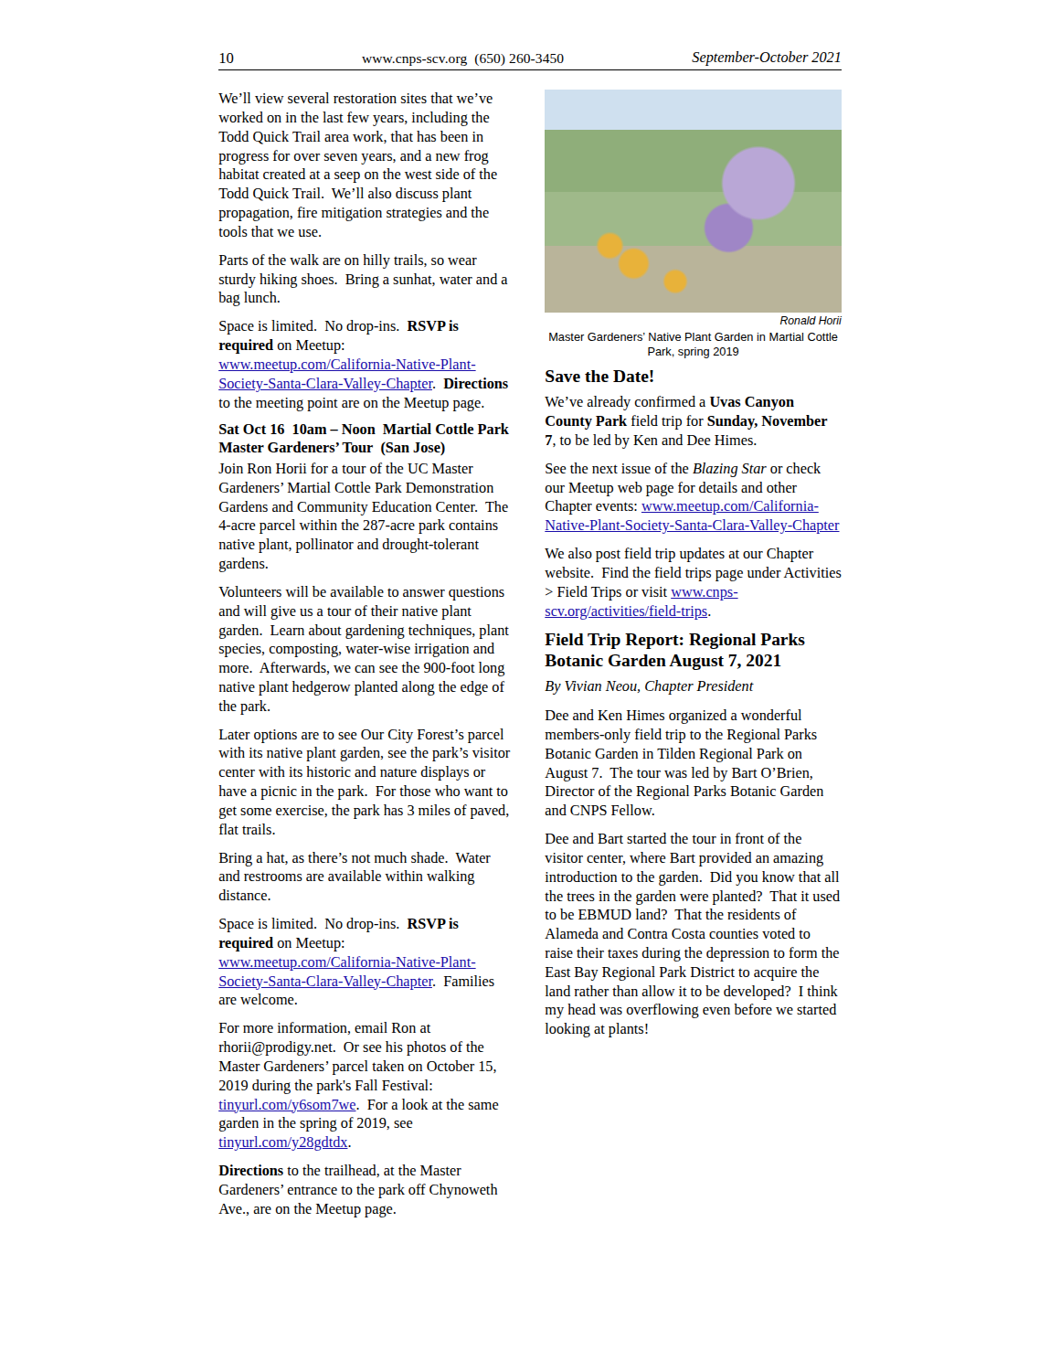10
www.cnps-scv.org (650) 260-3450
September-October 2021
We’ll view several restoration sites that we’ve worked on in the last few years, including the Todd Quick Trail area work, that has been in progress for over seven years, and a new frog habitat created at a seep on the west side of the Todd Quick Trail. We’ll also discuss plant propagation, fire mitigation strategies and the tools that we use.
Parts of the walk are on hilly trails, so wear sturdy hiking shoes. Bring a sunhat, water and a bag lunch.
Space is limited. No drop-ins. RSVP is required on Meetup: www.meetup.com/California-Native-Plant-Society-Santa-Clara-Valley-Chapter. Directions to the meeting point are on the Meetup page.
Sat Oct 16 10am – Noon Martial Cottle Park Master Gardeners’ Tour (San Jose)
Join Ron Horii for a tour of the UC Master Gardeners’ Martial Cottle Park Demonstration Gardens and Community Education Center. The 4-acre parcel within the 287-acre park contains native plant, pollinator and drought-tolerant gardens.
Volunteers will be available to answer questions and will give us a tour of their native plant garden. Learn about gardening techniques, plant species, composting, water-wise irrigation and more. Afterwards, we can see the 900-foot long native plant hedgerow planted along the edge of the park.
Later options are to see Our City Forest’s parcel with its native plant garden, see the park’s visitor center with its historic and nature displays or have a picnic in the park. For those who want to get some exercise, the park has 3 miles of paved, flat trails.
Bring a hat, as there’s not much shade. Water and restrooms are available within walking distance.
Space is limited. No drop-ins. RSVP is required on Meetup: www.meetup.com/California-Native-Plant-Society-Santa-Clara-Valley-Chapter. Families are welcome.
For more information, email Ron at rhorii@prodigy.net. Or see his photos of the Master Gardeners’ parcel taken on October 15, 2019 during the park's Fall Festival: tinyurl.com/y6som7we. For a look at the same garden in the spring of 2019, see tinyurl.com/y28gdtdx.
Directions to the trailhead, at the Master Gardeners’ entrance to the park off Chynoweth Ave., are on the Meetup page.
Ronald Horii Master Gardeners’ Native Plant Garden in Martial Cottle Park, spring 2019
Save the Date!
We’ve already confirmed a Uvas Canyon County Park field trip for Sunday, November 7, to be led by Ken and Dee Himes.
See the next issue of the Blazing Star or check our Meetup web page for details and other Chapter events: www.meetup.com/California-Native-Plant-Society-Santa-Clara-Valley-Chapter
We also post field trip updates at our Chapter website. Find the field trips page under Activities > Field Trips or visit www.cnps-scv.org/activities/field-trips.
Field Trip Report: Regional Parks Botanic Garden August 7, 2021
By Vivian Neou, Chapter President
Dee and Ken Himes organized a wonderful members-only field trip to the Regional Parks Botanic Garden in Tilden Regional Park on August 7. The tour was led by Bart O’Brien, Director of the Regional Parks Botanic Garden and CNPS Fellow.
Dee and Bart started the tour in front of the visitor center, where Bart provided an amazing introduction to the garden. Did you know that all the trees in the garden were planted? That it used to be EBMUD land? That the residents of Alameda and Contra Costa counties voted to raise their taxes during the depression to form the East Bay Regional Park District to acquire the land rather than allow it to be developed? I think my head was overflowing even before we started looking at plants!